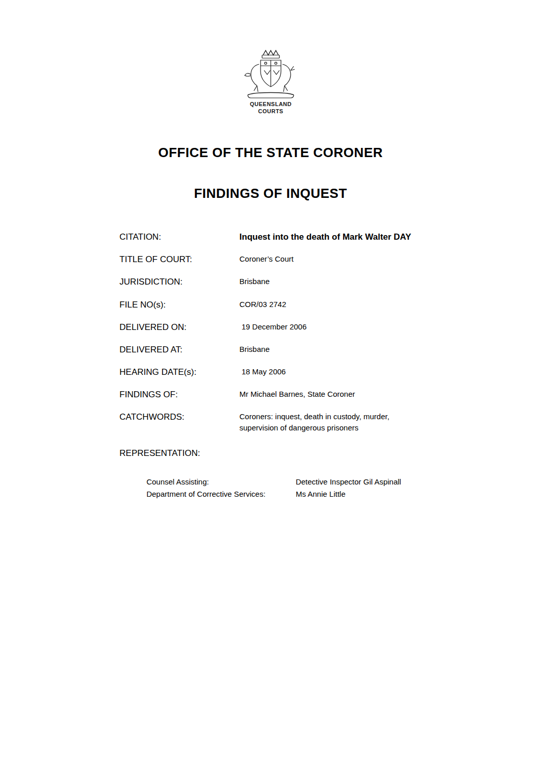QUEENSLAND COURTS
OFFICE OF THE STATE CORONER
FINDINGS OF INQUEST
| CITATION: | Inquest into the death of Mark Walter DAY |
| TITLE OF COURT: | Coroner’s Court |
| JURISDICTION: | Brisbane |
| FILE NO(s): | COR/03 2742 |
| DELIVERED ON: | 19 December 2006 |
| DELIVERED AT: | Brisbane |
| HEARING DATE(s): | 18 May 2006 |
| FINDINGS OF: | Mr Michael Barnes, State Coroner |
| CATCHWORDS: | Coroners: inquest, death in custody, murder, supervision of dangerous prisoners |
REPRESENTATION:
| Counsel Assisting: | Detective Inspector Gil Aspinall |
| Department of Corrective Services: | Ms Annie Little |